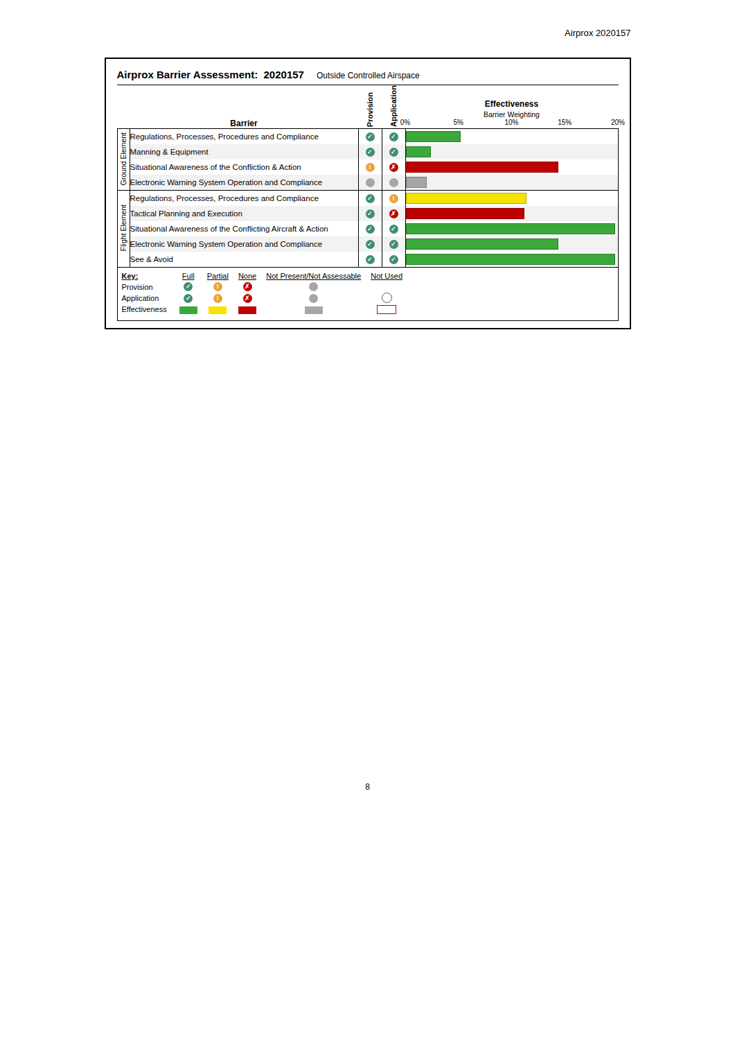Airprox 2020157
Airprox Barrier Assessment: 2020157
Outside Controlled Airspace
| | Barrier | Provision | Application | Effectiveness Barrier Weighting 0% 5% 10% 15% 20% |
| Ground Element | Regulations, Processes, Procedures and Compliance | ✓ | ✓ | |
| Manning & Equipment | ✓ | ✓ | |
| Situational Awareness of the Confliction & Action | ! | ✗ | |
| Electronic Warning System Operation and Compliance | | | |
| Flight Element | Regulations, Processes, Procedures and Compliance | ✓ | ! | |
| Tactical Planning and Execution | ✓ | ✗ | |
| Situational Awareness of the Conflicting Aircraft & Action | ✓ | ✓ | |
| Electronic Warning System Operation and Compliance | ✓ | ✓ | |
| See & Avoid | ✓ | ✓ | |
| Key: | Full | Partial | None | Not Present/Not Assessable | Not Used |
| --- | --- | --- | --- | --- | --- |
| Provision | ✓ | ! | ✗ | | |
| Application | ✓ | ! | ✗ | | |
| Effectiveness | | | | | |
8